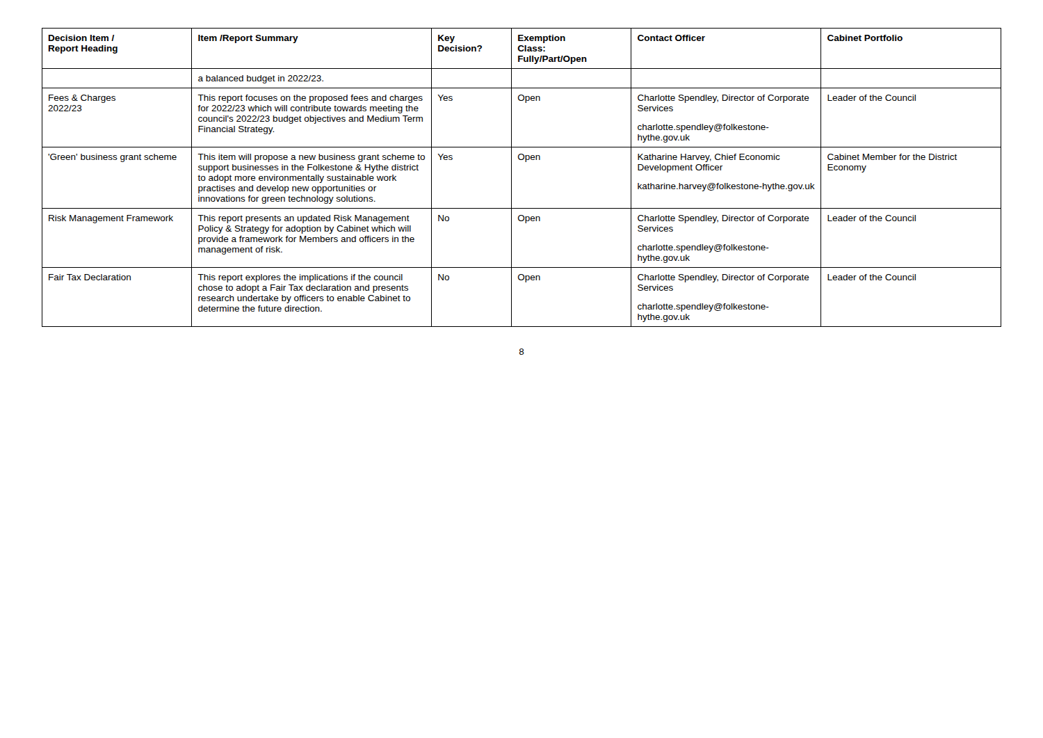| Decision Item / Report Heading | Item /Report Summary | Key Decision? | Exemption Class: Fully/Part/Open | Contact Officer | Cabinet Portfolio |
| --- | --- | --- | --- | --- | --- |
| | a balanced budget in 2022/23. | | | | |
| Fees & Charges 2022/23 | This report focuses on the proposed fees and charges for 2022/23 which will contribute towards meeting the council's 2022/23 budget objectives and Medium Term Financial Strategy. | Yes | Open | Charlotte Spendley, Director of Corporate Services charlotte.spendley@folkestone-hythe.gov.uk | Leader of the Council |
| 'Green' business grant scheme | This item will propose a new business grant scheme to support businesses in the Folkestone & Hythe district to adopt more environmentally sustainable work practises and develop new opportunities or innovations for green technology solutions. | Yes | Open | Katharine Harvey, Chief Economic Development Officer katharine.harvey@folkestone-hythe.gov.uk | Cabinet Member for the District Economy |
| Risk Management Framework | This report presents an updated Risk Management Policy & Strategy for adoption by Cabinet which will provide a framework for Members and officers in the management of risk. | No | Open | Charlotte Spendley, Director of Corporate Services charlotte.spendley@folkestone-hythe.gov.uk | Leader of the Council |
| Fair Tax Declaration | This report explores the implications if the council chose to adopt a Fair Tax declaration and presents research undertake by officers to enable Cabinet to determine the future direction. | No | Open | Charlotte Spendley, Director of Corporate Services charlotte.spendley@folkestone-hythe.gov.uk | Leader of the Council |
8